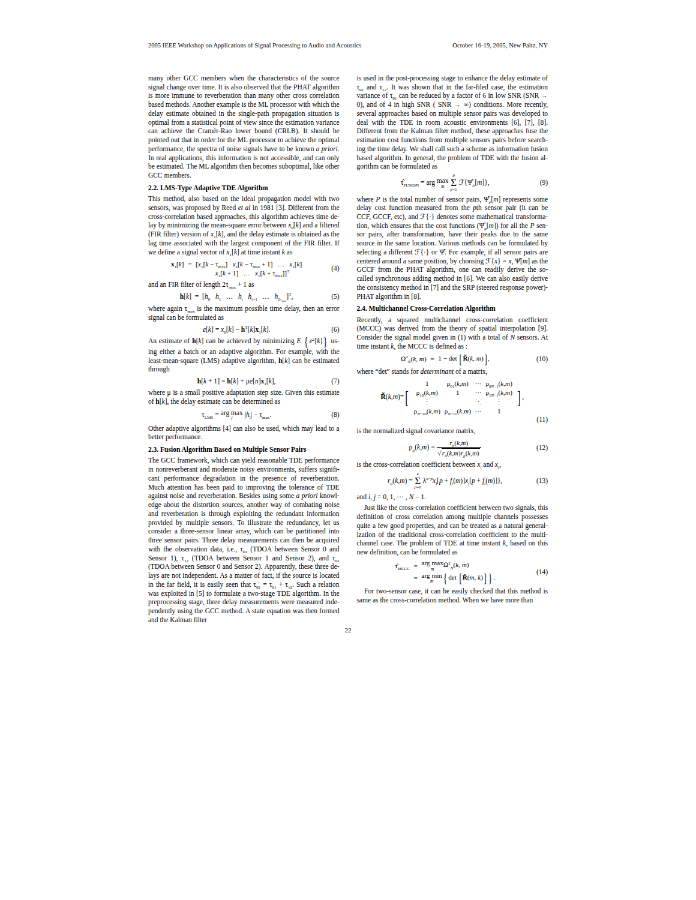2005 IEEE Workshop on Applications of Signal Processing to Audio and Acoustics October 16-19, 2005, New Paltz, NY
many other GCC members when the characteristics of the source signal change over time. It is also observed that the PHAT algorithm is more immune to reverberation than many other cross correlation based methods. Another example is the ML processor with which the delay estimate obtained in the single-path propagation situation is optimal from a statistical point of view since the estimation variance can achieve the Cramèr-Rao lower bound (CRLB). It should be pointed out that in order for the ML processor to achieve the optimal performance, the spectra of noise signals have to be known a priori. In real applications, this information is not accessible, and can only be estimated. The ML algorithm then becomes suboptimal, like other GCC members.
2.2. LMS-Type Adaptive TDE Algorithm
This method, also based on the ideal propagation model with two sensors, was proposed by Reed et al in 1981 [3]. Different from the cross-correlation based approaches, this algorithm achieves time delay by minimizing the mean-square error between x0[k] and a filtered (FIR filter) version of x1[k], and the delay estimate is obtained as the lag time associated with the largest component of the FIR filter. If we define a signal vector of x1[k] at time instant k as
| x 1 [ k ] | = | [ x 1 [ k − τ max ] x 1 [ k − τ max + 1] … x 1 [ k ] |
| | | x 1 [ k + 1] … x 1 [ k + τ max ]] T |
(4)
and an FIR filter of length 2τmax + 1 as
h[k] = [h0 h1 … ht ht+1 … h2τmax]T,
(5)
where again τmax is the maximum possible time delay, then an error signal can be formulated as
e[k] = x0[k] − hT[k]x1[k].
(6)
An estimate of h[k] can be achieved by minimizing E {e2[k]} using either a batch or an adaptive algorithm. For example, with the least-mean-square (LMS) adaptive algorithm, h[k] can be estimated through
h[k + 1] = h[k] + μe[n]x1[k],
(7)
where μ is a small positive adaptation step size. Given this estimate of h[k], the delay estimate can be determined as
τLMS = arg max l |hl| − τmax.
(8)
Other adaptive algorithms [4] can also be used, which may lead to a better performance.
2.3. Fusion Algorithm Based on Multiple Sensor Pairs
The GCC framework, which can yield reasonable TDE performance in nonreverberant and moderate noisy environments, suffers significant performance degradation in the presence of reverberation. Much attention has been paid to improving the tolerance of TDE against noise and reverberation. Besides using some a priori knowledge about the distortion sources, another way of combating noise and reverberation is through exploiting the redundant information provided by multiple sensors. To illustrate the redundancy, let us consider a three-sensor linear array, which can be partitioned into three sensor pairs. Three delay measurements can then be acquired with the observation data, i.e., τ01 (TDOA between Sensor 0 and Sensor 1), τ12 (TDOA between Sensor 1 and Sensor 2), and τ02 (TDOA between Sensor 0 and Sensor 2). Apparently, these three delays are not independent. As a matter of fact, if the source is located in the far field, it is easily seen that τ02 = τ01 + τ12. Such a relation was exploited in [5] to formulate a two-stage TDE algorithm. In the preprocessing stage, three delay measurements were measured independently using the GCC method. A state equation was then formed and the Kalman filter
is used in the post-processing stage to enhance the delay estimate of τ01 and τ12. It was shown that in the far-filed case, the estimation variance of τ01 can be reduced by a factor of 6 in low SNR (SNR → 0), and of 4 in high SNR ( SNR → ∞) conditions. More recently, several approaches based on multiple sensor pairs was developed to deal with the TDE in room acoustic environments [6], [7], [8]. Different from the Kalman filter method, these approaches fuse the estimation cost functions from multiple sensors pairs before searching the time delay. We shall call such a scheme as information fusion based algorithm. In general, the problem of TDE with the fusion algorithm can be formulated as
τ̂FUSION = arg max m PΣp=1 ℱ{Ψ̂p[m]},
(9)
where P is the total number of sensor pairs, Ψ̂p[m] represents some delay cost function measured from the pth sensor pair (it can be CCF, GCCF, etc), and ℱ{·} denotes some mathematical transformation, which ensures that the cost functions (Ψ̂p[m]) for all the P sensor pairs, after transformation, have their peaks due to the same source in the same location. Various methods can be formulated by selecting a different ℱ{·} or Ψ̂. For example, if all sensor pairs are centered around a same position, by choosing ℱ{x} = x, Ψ̂[m] as the GCCF from the PHAT algorithm, one can readily derive the so-called synchronous adding method in [6]. We can also easily derive the consistency method in [7] and the SRP (steered response power)-PHAT algorithm in [8].
2.4. Multichannel Cross-Correlation Algorithm
Recently, a squared multichannel cross-correlation coefficient (MCCC) was derived from the theory of spatial interpolation [9]. Consider the signal model given in (1) with a total of N sensors. At time instant k, the MCCC is defined as :
| Ω 2 N ( k , m ) | = | 1 − det [ R̃ ( k , m ) ] , |
(10)
where “det” stands for determinant of a matrix,
R̃(k,m)=[
| 1 | ρ 01 ( k , m ) | ··· | ρ 0 N −1 ( k , m ) |
| ρ 10 ( k , m ) | 1 | ··· | ρ 1 N −1 ( k , m ) |
| ⋮ | | ⋱ | ⋮ |
| ρ N −10 ( k , m ) | ρ N −11 ( k , m ) | ··· | 1 |
],
(11)
is the normalized signal covariance matrix,
ρij(k,m) = rij(k,m) √rii(k,m)rjj(k,m)
(12)
is the cross-correlation coefficient between xi and xj,
rij(k,m) = kΣp=0 λk−pxi[p + fj(m)]xj[p + fi(m)]},
(13)
and i, j = 0, 1, ··· , N − 1.
Just like the cross-correlation coefficient between two signals, this definition of cross correlation among multiple channels possesses quite a few good properties, and can be treated as a natural generalization of the traditional cross-correlation coefficient to the multichannel case. The problem of TDE at time instant k, based on this new definition, can be formulated as
| τ̂ MCCC | = | arg max m Ω 2 N ( k , m ) |
| | = | arg min m { det [ R̃ ( m , k ) ] } . |
(14)
For two-sensor case, it can be easily checked that this method is same as the cross-correlation method. When we have more than
22